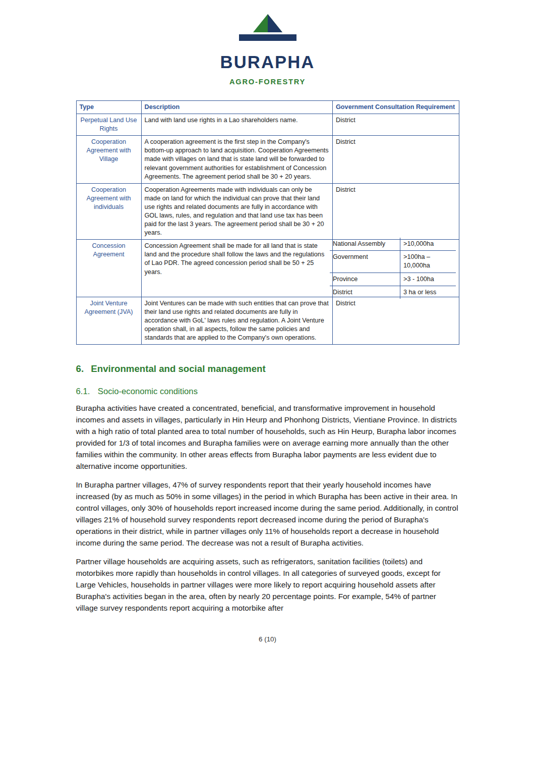BURAPHA
AGRO-FORESTRY
| Type | Description | Government Consultation Requirement |
| --- | --- | --- |
| Perpetual Land Use Rights | Land with land use rights in a Lao shareholders name. | District |
| Cooperation Agreement with Village | A cooperation agreement is the first step in the Company's bottom-up approach to land acquisition. Cooperation Agreements made with villages on land that is state land will be forwarded to relevant government authorities for establishment of Concession Agreements. The agreement period shall be 30 + 20 years. | District |
| Cooperation Agreement with individuals | Cooperation Agreements made with individuals can only be made on land for which the individual can prove that their land use rights and related documents are fully in accordance with GOL laws, rules, and regulation and that land use tax has been paid for the last 3 years. The agreement period shall be 30 + 20 years. | District |
| Concession Agreement | Concession Agreement shall be made for all land that is state land and the procedure shall follow the laws and the regulations of Lao PDR. The agreed concession period shall be 50 + 25 years. | / National Assembly / >10,000ha / / Government / >100ha – 10,000ha / / Province / >3 - 100ha / / District / 3 ha or less / |
| Joint Venture Agreement (JVA) | Joint Ventures can be made with such entities that can prove that their land use rights and related documents are fully in accordance with GoL' laws rules and regulation. A Joint Venture operation shall, in all aspects, follow the same policies and standards that are applied to the Company's own operations. | District |
6. Environmental and social management
6.1. Socio-economic conditions
Burapha activities have created a concentrated, beneficial, and transformative improvement in household incomes and assets in villages, particularly in Hin Heurp and Phonhong Districts, Vientiane Province. In districts with a high ratio of total planted area to total number of households, such as Hin Heurp, Burapha labor incomes provided for 1/3 of total incomes and Burapha families were on average earning more annually than the other families within the community. In other areas effects from Burapha labor payments are less evident due to alternative income opportunities.
In Burapha partner villages, 47% of survey respondents report that their yearly household incomes have increased (by as much as 50% in some villages) in the period in which Burapha has been active in their area. In control villages, only 30% of households report increased income during the same period. Additionally, in control villages 21% of household survey respondents report decreased income during the period of Burapha's operations in their district, while in partner villages only 11% of households report a decrease in household income during the same period. The decrease was not a result of Burapha activities.
Partner village households are acquiring assets, such as refrigerators, sanitation facilities (toilets) and motorbikes more rapidly than households in control villages. In all categories of surveyed goods, except for Large Vehicles, households in partner villages were more likely to report acquiring household assets after Burapha's activities began in the area, often by nearly 20 percentage points. For example, 54% of partner village survey respondents report acquiring a motorbike after
6 (10)